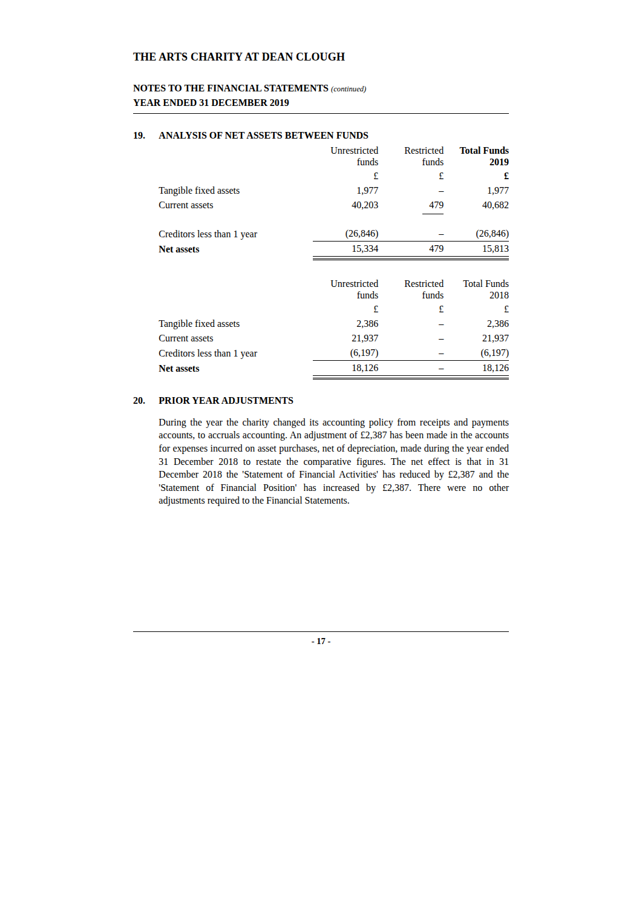THE ARTS CHARITY AT DEAN CLOUGH
NOTES TO THE FINANCIAL STATEMENTS (continued)
YEAR ENDED 31 DECEMBER 2019
19.
ANALYSIS OF NET ASSETS BETWEEN FUNDS
| | Unrestricted funds | Restricted funds | Total Funds 2019 |
| | £ | £ | £ |
| Tangible fixed assets | 1,977 | – | 1,977 |
| Current assets | 40,203 | 479 | 40,682 |
| Creditors less than 1 year | (26,846) | – | (26,846) |
| Net assets | 15,334 | 479 | 15,813 |
| | Unrestricted funds | Restricted funds | Total Funds 2018 |
| | £ | £ | £ |
| Tangible fixed assets | 2,386 | – | 2,386 |
| Current assets | 21,937 | – | 21,937 |
| Creditors less than 1 year | (6,197) | – | (6,197) |
| Net assets | 18,126 | – | 18,126 |
20.
PRIOR YEAR ADJUSTMENTS
During the year the charity changed its accounting policy from receipts and payments accounts, to accruals accounting. An adjustment of £2,387 has been made in the accounts for expenses incurred on asset purchases, net of depreciation, made during the year ended 31 December 2018 to restate the comparative figures. The net effect is that in 31 December 2018 the 'Statement of Financial Activities' has reduced by £2,387 and the 'Statement of Financial Position' has increased by £2,387. There were no other adjustments required to the Financial Statements.
- 17 -